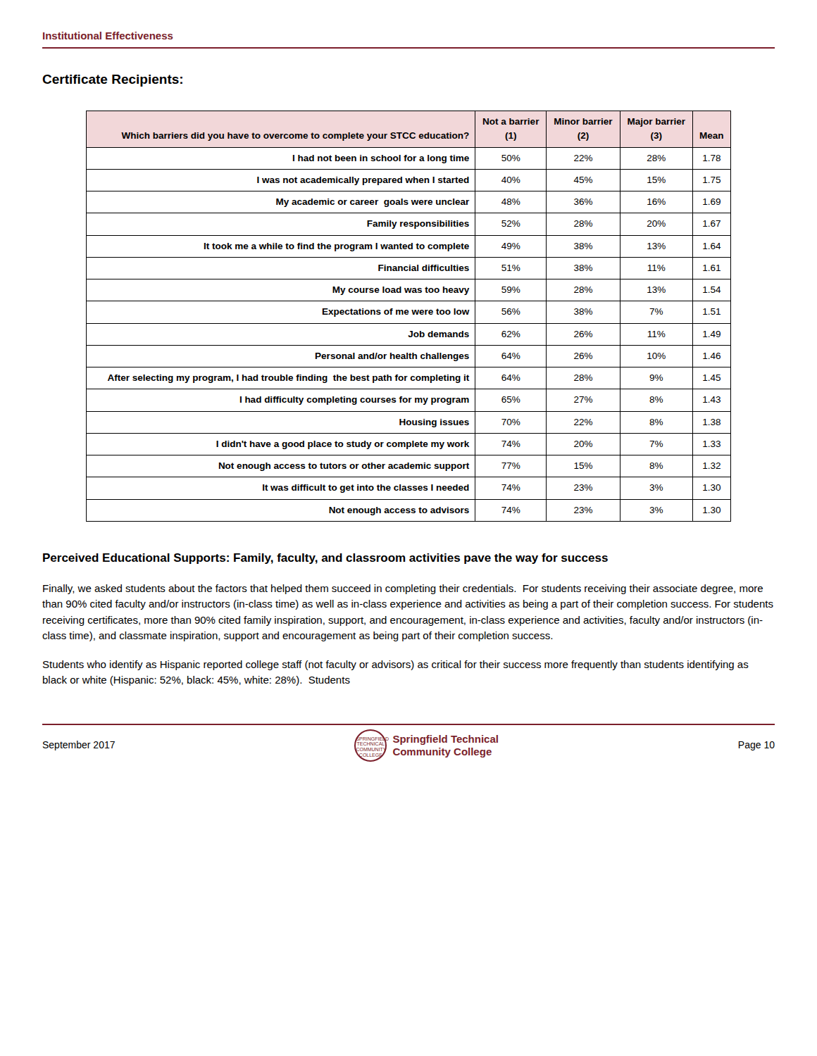Institutional Effectiveness
Certificate Recipients:
| Which barriers did you have to overcome to complete your STCC education? | Not a barrier (1) | Minor barrier (2) | Major barrier (3) | Mean |
| --- | --- | --- | --- | --- |
| I had not been in school for a long time | 50% | 22% | 28% | 1.78 |
| I was not academically prepared when I started | 40% | 45% | 15% | 1.75 |
| My academic or career goals were unclear | 48% | 36% | 16% | 1.69 |
| Family responsibilities | 52% | 28% | 20% | 1.67 |
| It took me a while to find the program I wanted to complete | 49% | 38% | 13% | 1.64 |
| Financial difficulties | 51% | 38% | 11% | 1.61 |
| My course load was too heavy | 59% | 28% | 13% | 1.54 |
| Expectations of me were too low | 56% | 38% | 7% | 1.51 |
| Job demands | 62% | 26% | 11% | 1.49 |
| Personal and/or health challenges | 64% | 26% | 10% | 1.46 |
| After selecting my program, I had trouble finding the best path for completing it | 64% | 28% | 9% | 1.45 |
| I had difficulty completing courses for my program | 65% | 27% | 8% | 1.43 |
| Housing issues | 70% | 22% | 8% | 1.38 |
| I didn't have a good place to study or complete my work | 74% | 20% | 7% | 1.33 |
| Not enough access to tutors or other academic support | 77% | 15% | 8% | 1.32 |
| It was difficult to get into the classes I needed | 74% | 23% | 3% | 1.30 |
| Not enough access to advisors | 74% | 23% | 3% | 1.30 |
Perceived Educational Supports: Family, faculty, and classroom activities pave the way for success
Finally, we asked students about the factors that helped them succeed in completing their credentials. For students receiving their associate degree, more than 90% cited faculty and/or instructors (in-class time) as well as in-class experience and activities as being a part of their completion success. For students receiving certificates, more than 90% cited family inspiration, support, and encouragement, in-class experience and activities, faculty and/or instructors (in-class time), and classmate inspiration, support and encouragement as being part of their completion success.
Students who identify as Hispanic reported college staff (not faculty or advisors) as critical for their success more frequently than students identifying as black or white (Hispanic: 52%, black: 45%, white: 28%). Students
September 2017
SPRINGFIELD
TECHNICAL
COMMUNITY
COLLEGE Springfield Technical
Community College
Page 10